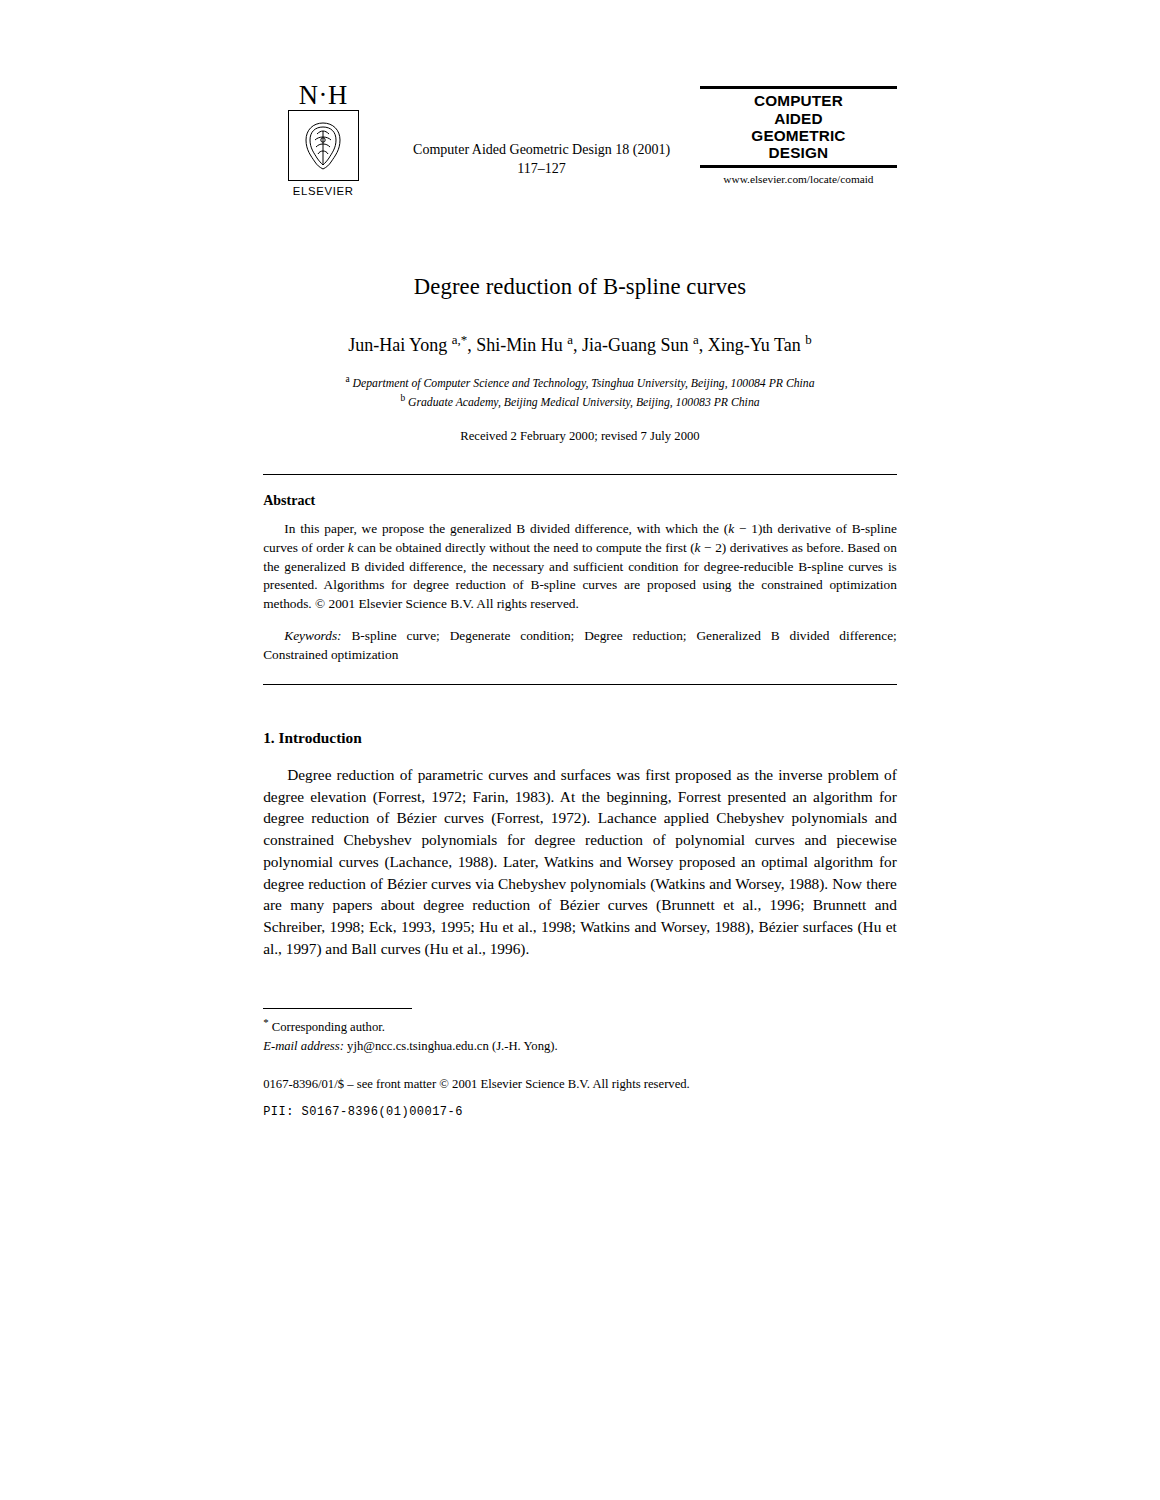N·H
ELSEVIER
Computer Aided Geometric Design 18 (2001) 117–127
COMPUTER
AIDED
GEOMETRIC
DESIGN
www.elsevier.com/locate/comaid
Degree reduction of B-spline curves
Jun-Hai Yong a,*, Shi-Min Hu a, Jia-Guang Sun a, Xing-Yu Tan b
a Department of Computer Science and Technology, Tsinghua University, Beijing, 100084 PR China
b Graduate Academy, Beijing Medical University, Beijing, 100083 PR China
Received 2 February 2000; revised 7 July 2000
Abstract
In this paper, we propose the generalized B divided difference, with which the (k − 1)th derivative of B-spline curves of order k can be obtained directly without the need to compute the first (k − 2) derivatives as before. Based on the generalized B divided difference, the necessary and sufficient condition for degree-reducible B-spline curves is presented. Algorithms for degree reduction of B-spline curves are proposed using the constrained optimization methods. © 2001 Elsevier Science B.V. All rights reserved.
Keywords: B-spline curve; Degenerate condition; Degree reduction; Generalized B divided difference; Constrained optimization
1. Introduction
Degree reduction of parametric curves and surfaces was first proposed as the inverse problem of degree elevation (Forrest, 1972; Farin, 1983). At the beginning, Forrest presented an algorithm for degree reduction of Bézier curves (Forrest, 1972). Lachance applied Chebyshev polynomials and constrained Chebyshev polynomials for degree reduction of polynomial curves and piecewise polynomial curves (Lachance, 1988). Later, Watkins and Worsey proposed an optimal algorithm for degree reduction of Bézier curves via Chebyshev polynomials (Watkins and Worsey, 1988). Now there are many papers about degree reduction of Bézier curves (Brunnett et al., 1996; Brunnett and Schreiber, 1998; Eck, 1993, 1995; Hu et al., 1998; Watkins and Worsey, 1988), Bézier surfaces (Hu et al., 1997) and Ball curves (Hu et al., 1996).
* Corresponding author.
E-mail address: yjh@ncc.cs.tsinghua.edu.cn (J.-H. Yong).
0167-8396/01/$ – see front matter © 2001 Elsevier Science B.V. All rights reserved.
PII: S0167-8396(01)00017-6